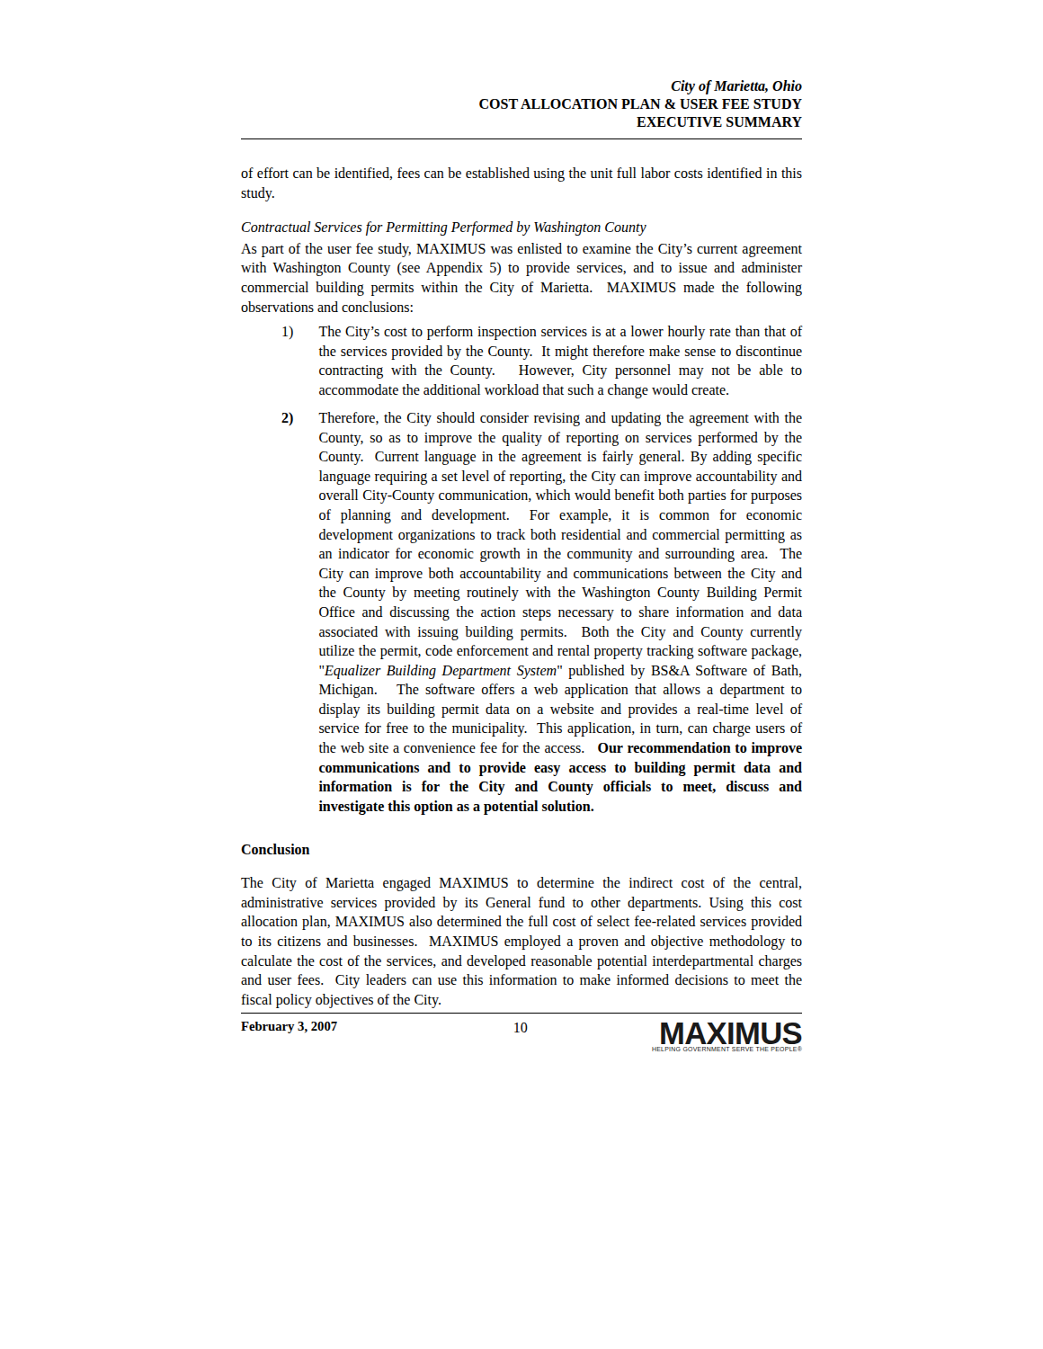City of Marietta, Ohio
COST ALLOCATION PLAN & USER FEE STUDY
EXECUTIVE SUMMARY
of effort can be identified, fees can be established using the unit full labor costs identified in this study.
Contractual Services for Permitting Performed by Washington County
As part of the user fee study, MAXIMUS was enlisted to examine the City’s current agreement with Washington County (see Appendix 5) to provide services, and to issue and administer commercial building permits within the City of Marietta. MAXIMUS made the following observations and conclusions:
The City’s cost to perform inspection services is at a lower hourly rate than that of the services provided by the County. It might therefore make sense to discontinue contracting with the County. However, City personnel may not be able to accommodate the additional workload that such a change would create.
Therefore, the City should consider revising and updating the agreement with the County, so as to improve the quality of reporting on services performed by the County. Current language in the agreement is fairly general. By adding specific language requiring a set level of reporting, the City can improve accountability and overall City-County communication, which would benefit both parties for purposes of planning and development. For example, it is common for economic development organizations to track both residential and commercial permitting as an indicator for economic growth in the community and surrounding area. The City can improve both accountability and communications between the City and the County by meeting routinely with the Washington County Building Permit Office and discussing the action steps necessary to share information and data associated with issuing building permits. Both the City and County currently utilize the permit, code enforcement and rental property tracking software package, "Equalizer Building Department System" published by BS&A Software of Bath, Michigan. The software offers a web application that allows a department to display its building permit data on a website and provides a real-time level of service for free to the municipality. This application, in turn, can charge users of the web site a convenience fee for the access. Our recommendation to improve communications and to provide easy access to building permit data and information is for the City and County officials to meet, discuss and investigate this option as a potential solution.
Conclusion
The City of Marietta engaged MAXIMUS to determine the indirect cost of the central, administrative services provided by its General fund to other departments. Using this cost allocation plan, MAXIMUS also determined the full cost of select fee-related services provided to its citizens and businesses. MAXIMUS employed a proven and objective methodology to calculate the cost of the services, and developed reasonable potential interdepartmental charges and user fees. City leaders can use this information to make informed decisions to meet the fiscal policy objectives of the City.
February 3, 2007
10
MAXIMUS
HELPING GOVERNMENT SERVE THE PEOPLE®